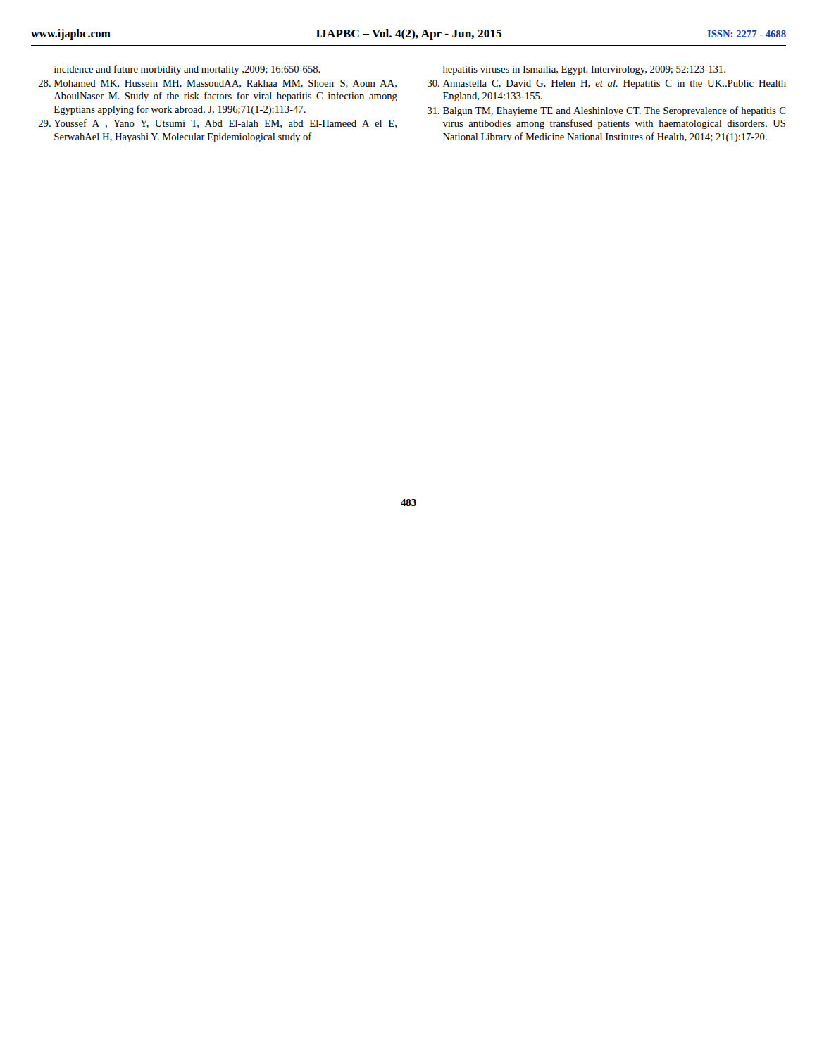www.ijapbc.com IJAPBC – Vol. 4(2), Apr - Jun, 2015 ISSN: 2277 - 4688
incidence and future morbidity and mortality ,2009; 16:650-658.
Mohamed MK, Hussein MH, MassoudAA, Rakhaa MM, Shoeir S, Aoun AA, AboulNaser M. Study of the risk factors for viral hepatitis C infection among Egyptians applying for work abroad. J, 1996;71(1-2):113-47.
Youssef A , Yano Y, Utsumi T, Abd El-alah EM, abd El-Hameed A el E, SerwahAel H, Hayashi Y. Molecular Epidemiological study of
hepatitis viruses in Ismailia, Egypt. Intervirology, 2009; 52:123-131.
Annastella C, David G, Helen H, et al. Hepatitis C in the UK..Public Health England, 2014:133-155.
Balgun TM, Ehayieme TE and Aleshinloye CT. The Seroprevalence of hepatitis C virus antibodies among transfused patients with haematological disorders. US National Library of Medicine National Institutes of Health, 2014; 21(1):17-20.
483